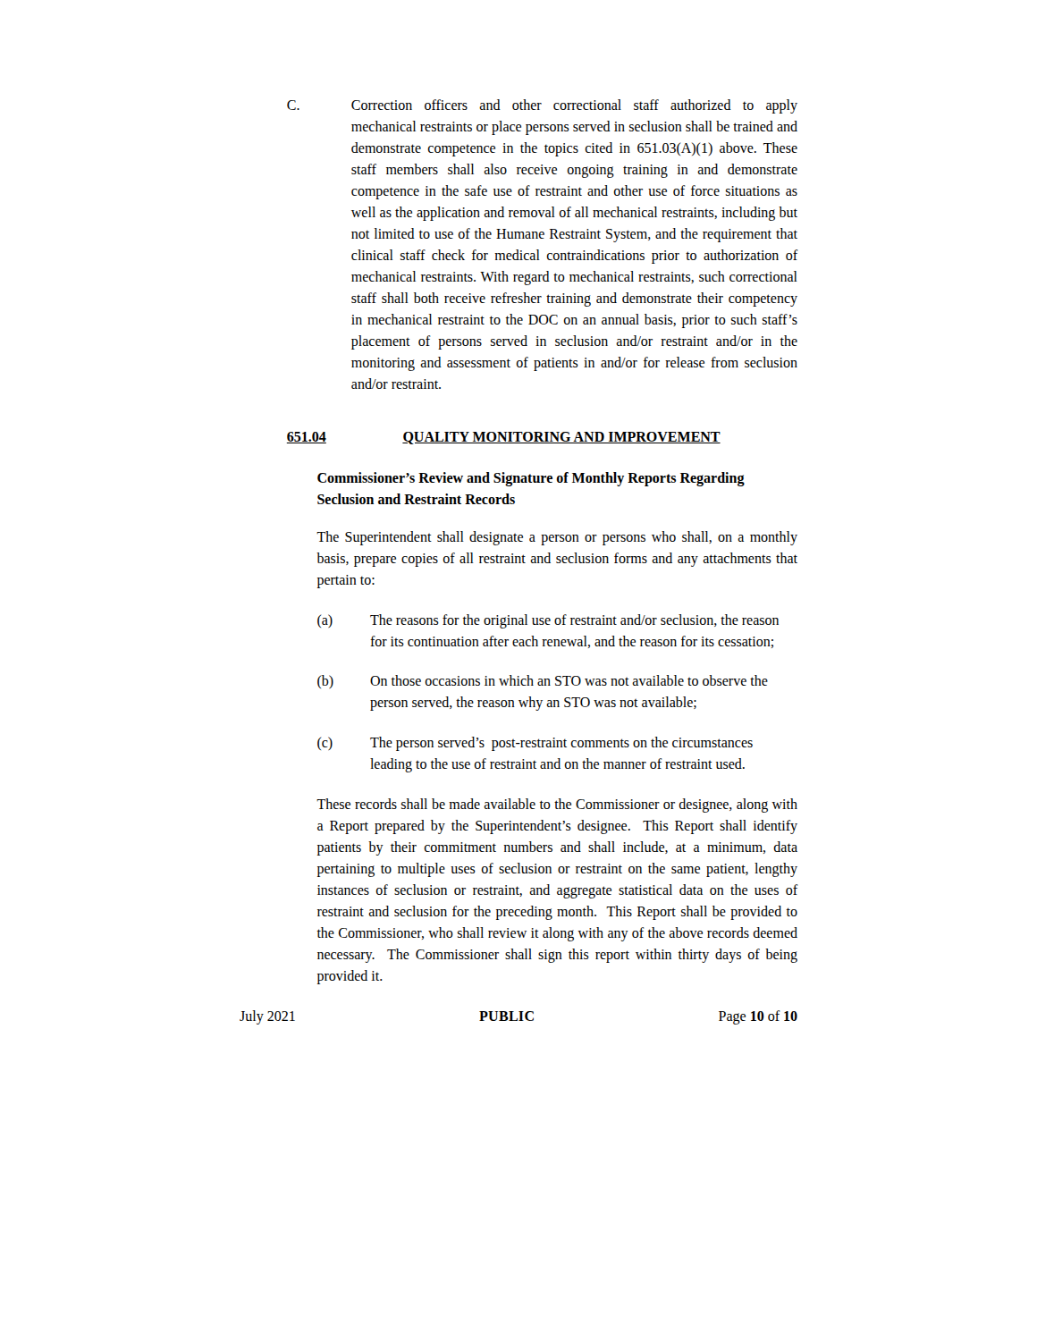C.
Correction officers and other correctional staff authorized to apply mechanical restraints or place persons served in seclusion shall be trained and demonstrate competence in the topics cited in 651.03(A)(1) above. These staff members shall also receive ongoing training in and demonstrate competence in the safe use of restraint and other use of force situations as well as the application and removal of all mechanical restraints, including but not limited to use of the Humane Restraint System, and the requirement that clinical staff check for medical contraindications prior to authorization of mechanical restraints. With regard to mechanical restraints, such correctional staff shall both receive refresher training and demonstrate their competency in mechanical restraint to the DOC on an annual basis, prior to such staff’s placement of persons served in seclusion and/or restraint and/or in the monitoring and assessment of patients in and/or for release from seclusion and/or restraint.
651.04
QUALITY MONITORING AND IMPROVEMENT
Commissioner’s Review and Signature of Monthly Reports Regarding
Seclusion and Restraint Records
The Superintendent shall designate a person or persons who shall, on a monthly basis, prepare copies of all restraint and seclusion forms and any attachments that pertain to:
(a)
The reasons for the original use of restraint and/or seclusion, the reason for its continuation after each renewal, and the reason for its cessation;
(b)
On those occasions in which an STO was not available to observe the person served, the reason why an STO was not available;
(c)
The person served’s post-restraint comments on the circumstances leading to the use of restraint and on the manner of restraint used.
These records shall be made available to the Commissioner or designee, along with a Report prepared by the Superintendent’s designee. This Report shall identify patients by their commitment numbers and shall include, at a minimum, data pertaining to multiple uses of seclusion or restraint on the same patient, lengthy instances of seclusion or restraint, and aggregate statistical data on the uses of restraint and seclusion for the preceding month. This Report shall be provided to the Commissioner, who shall review it along with any of the above records deemed necessary. The Commissioner shall sign this report within thirty days of being provided it.
July 2021
PUBLIC
Page 10 of 10